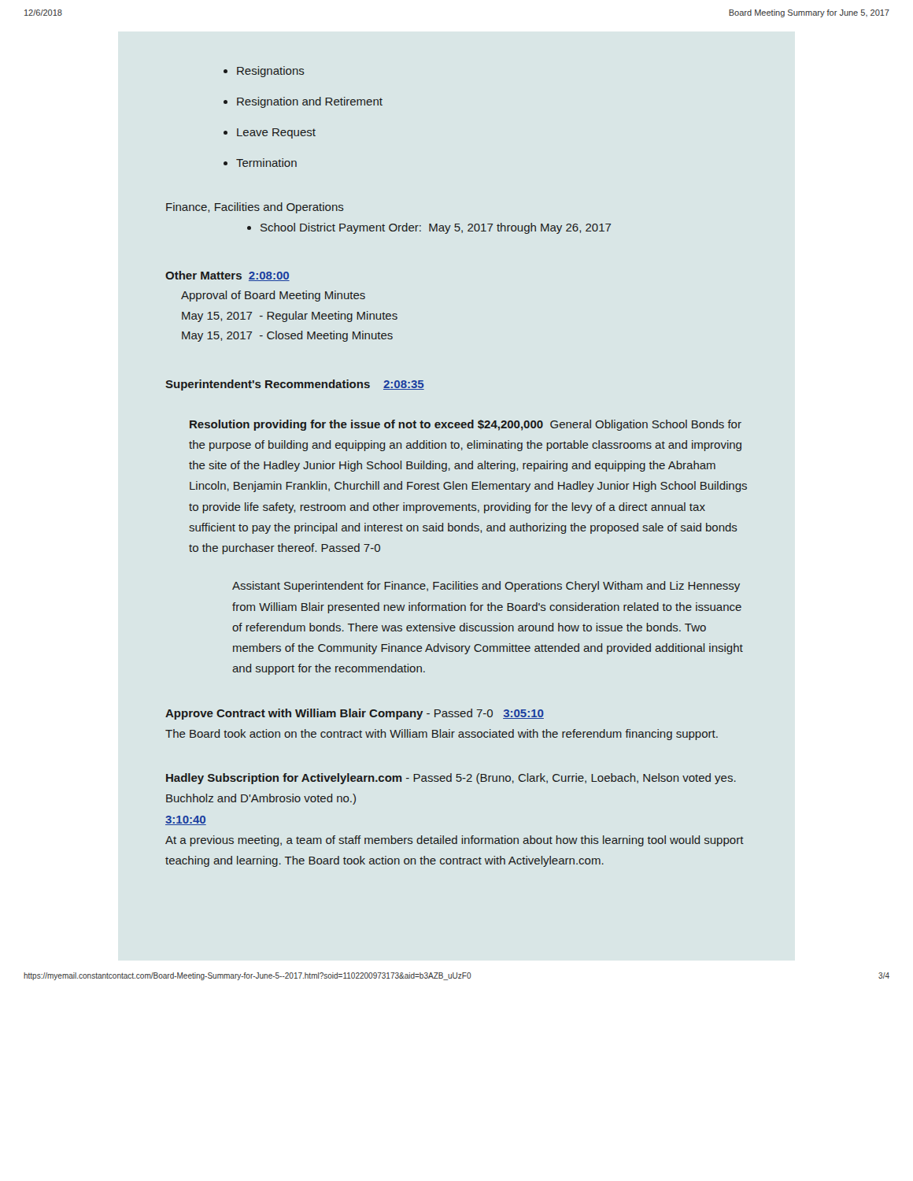12/6/2018 Board Meeting Summary for June 5, 2017
Resignations
Resignation and Retirement
Leave Request
Termination
Finance, Facilities and Operations
School District Payment Order: May 5, 2017 through May 26, 2017
Other Matters 2:08:00
Approval of Board Meeting Minutes
May 15, 2017 - Regular Meeting Minutes
May 15, 2017 - Closed Meeting Minutes
Superintendent's Recommendations 2:08:35
Resolution providing for the issue of not to exceed $24,200,000 General Obligation School Bonds for the purpose of building and equipping an addition to, eliminating the portable classrooms at and improving the site of the Hadley Junior High School Building, and altering, repairing and equipping the Abraham Lincoln, Benjamin Franklin, Churchill and Forest Glen Elementary and Hadley Junior High School Buildings to provide life safety, restroom and other improvements, providing for the levy of a direct annual tax sufficient to pay the principal and interest on said bonds, and authorizing the proposed sale of said bonds to the purchaser thereof. Passed 7-0
Assistant Superintendent for Finance, Facilities and Operations Cheryl Witham and Liz Hennessy from William Blair presented new information for the Board's consideration related to the issuance of referendum bonds. There was extensive discussion around how to issue the bonds. Two members of the Community Finance Advisory Committee attended and provided additional insight and support for the recommendation.
Approve Contract with William Blair Company - Passed 7-0 3:05:10
The Board took action on the contract with William Blair associated with the referendum financing support.
Hadley Subscription for Activelylearn.com - Passed 5-2 (Bruno, Clark, Currie, Loebach, Nelson voted yes. Buchholz and D'Ambrosio voted no.)
3:10:40
At a previous meeting, a team of staff members detailed information about how this learning tool would support teaching and learning. The Board took action on the contract with Activelylearn.com.
https://myemail.constantcontact.com/Board-Meeting-Summary-for-June-5--2017.html?soid=1102200973173&aid=b3AZB_uUzF0 3/4